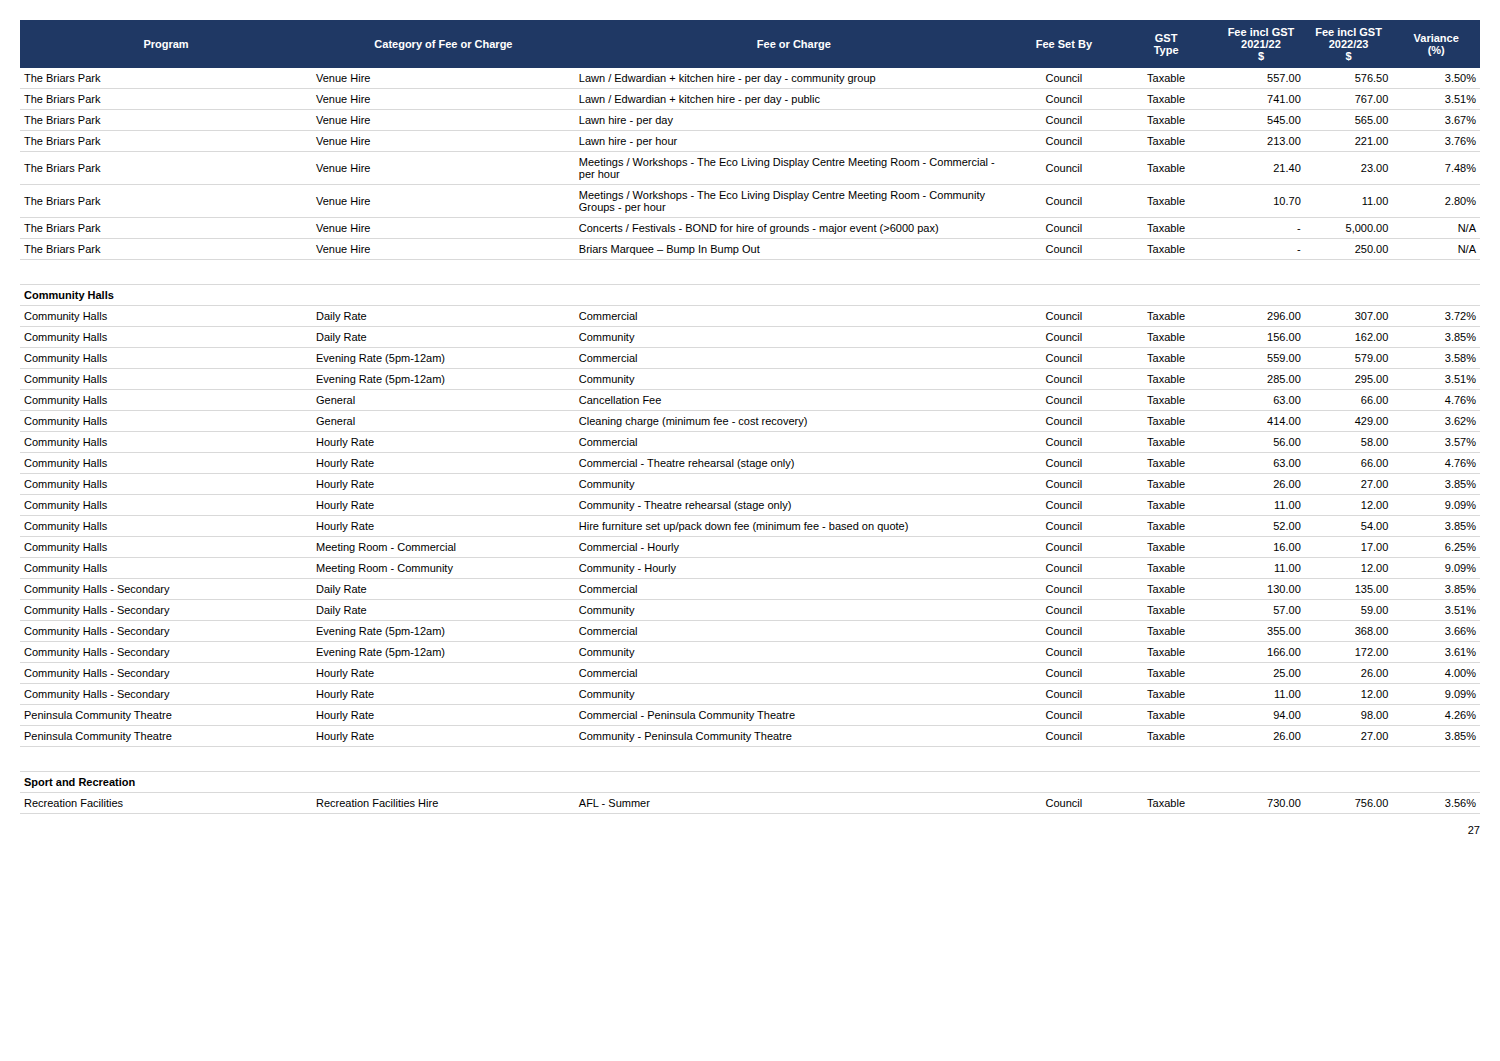| Program | Category of Fee or Charge | Fee or Charge | Fee Set By | GST Type | Fee incl GST 2021/22 $ | Fee incl GST 2022/23 $ | Variance (%) |
| --- | --- | --- | --- | --- | --- | --- | --- |
| The Briars Park | Venue Hire | Lawn / Edwardian + kitchen hire - per day - community group | Council | Taxable | 557.00 | 576.50 | 3.50% |
| The Briars Park | Venue Hire | Lawn / Edwardian + kitchen hire - per day - public | Council | Taxable | 741.00 | 767.00 | 3.51% |
| The Briars Park | Venue Hire | Lawn hire - per day | Council | Taxable | 545.00 | 565.00 | 3.67% |
| The Briars Park | Venue Hire | Lawn hire - per hour | Council | Taxable | 213.00 | 221.00 | 3.76% |
| The Briars Park | Venue Hire | Meetings / Workshops - The Eco Living Display Centre Meeting Room - Commercial - per hour | Council | Taxable | 21.40 | 23.00 | 7.48% |
| The Briars Park | Venue Hire | Meetings / Workshops - The Eco Living Display Centre Meeting Room - Community Groups - per hour | Council | Taxable | 10.70 | 11.00 | 2.80% |
| The Briars Park | Venue Hire | Concerts / Festivals - BOND for hire of grounds - major event (>6000 pax) | Council | Taxable | - | 5,000.00 | N/A |
| The Briars Park | Venue Hire | Briars Marquee – Bump In Bump Out | Council | Taxable | - | 250.00 | N/A |
| Community Halls | | | | | | | |
| Community Halls | Daily Rate | Commercial | Council | Taxable | 296.00 | 307.00 | 3.72% |
| Community Halls | Daily Rate | Community | Council | Taxable | 156.00 | 162.00 | 3.85% |
| Community Halls | Evening Rate (5pm-12am) | Commercial | Council | Taxable | 559.00 | 579.00 | 3.58% |
| Community Halls | Evening Rate (5pm-12am) | Community | Council | Taxable | 285.00 | 295.00 | 3.51% |
| Community Halls | General | Cancellation Fee | Council | Taxable | 63.00 | 66.00 | 4.76% |
| Community Halls | General | Cleaning charge (minimum fee - cost recovery) | Council | Taxable | 414.00 | 429.00 | 3.62% |
| Community Halls | Hourly Rate | Commercial | Council | Taxable | 56.00 | 58.00 | 3.57% |
| Community Halls | Hourly Rate | Commercial - Theatre rehearsal (stage only) | Council | Taxable | 63.00 | 66.00 | 4.76% |
| Community Halls | Hourly Rate | Community | Council | Taxable | 26.00 | 27.00 | 3.85% |
| Community Halls | Hourly Rate | Community - Theatre rehearsal (stage only) | Council | Taxable | 11.00 | 12.00 | 9.09% |
| Community Halls | Hourly Rate | Hire furniture set up/pack down fee (minimum fee - based on quote) | Council | Taxable | 52.00 | 54.00 | 3.85% |
| Community Halls | Meeting Room - Commercial | Commercial - Hourly | Council | Taxable | 16.00 | 17.00 | 6.25% |
| Community Halls | Meeting Room - Community | Community - Hourly | Council | Taxable | 11.00 | 12.00 | 9.09% |
| Community Halls - Secondary | Daily Rate | Commercial | Council | Taxable | 130.00 | 135.00 | 3.85% |
| Community Halls - Secondary | Daily Rate | Community | Council | Taxable | 57.00 | 59.00 | 3.51% |
| Community Halls - Secondary | Evening Rate (5pm-12am) | Commercial | Council | Taxable | 355.00 | 368.00 | 3.66% |
| Community Halls - Secondary | Evening Rate (5pm-12am) | Community | Council | Taxable | 166.00 | 172.00 | 3.61% |
| Community Halls - Secondary | Hourly Rate | Commercial | Council | Taxable | 25.00 | 26.00 | 4.00% |
| Community Halls - Secondary | Hourly Rate | Community | Council | Taxable | 11.00 | 12.00 | 9.09% |
| Peninsula Community Theatre | Hourly Rate | Commercial - Peninsula Community Theatre | Council | Taxable | 94.00 | 98.00 | 4.26% |
| Peninsula Community Theatre | Hourly Rate | Community - Peninsula Community Theatre | Council | Taxable | 26.00 | 27.00 | 3.85% |
| Sport and Recreation | | | | | | | |
| Recreation Facilities | Recreation Facilities Hire | AFL - Summer | Council | Taxable | 730.00 | 756.00 | 3.56% |
27